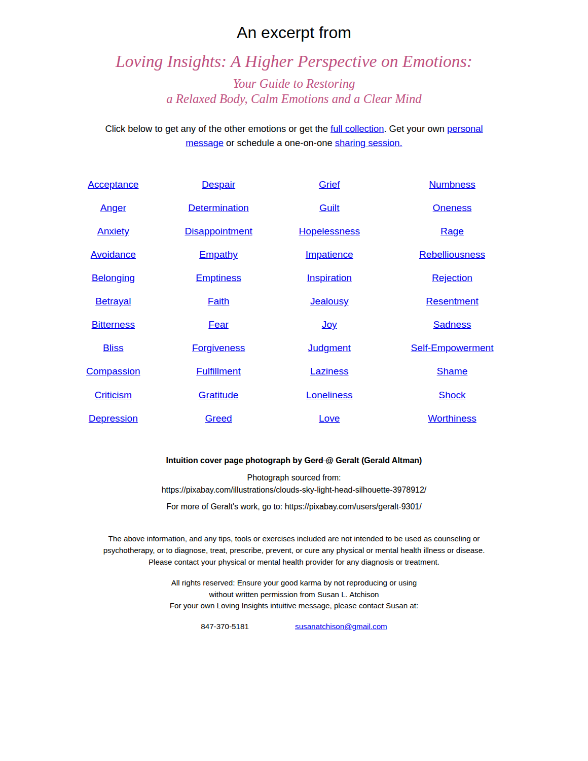An excerpt from
Loving Insights: A Higher Perspective on Emotions:
Your Guide to Restoring
a Relaxed Body, Calm Emotions and a Clear Mind
Click below to get any of the other emotions or get the full collection. Get your own personal message or schedule a one-on-one sharing session.
| Acceptance | Despair | Grief | Numbness |
| Anger | Determination | Guilt | Oneness |
| Anxiety | Disappointment | Hopelessness | Rage |
| Avoidance | Empathy | Impatience | Rebelliousness |
| Belonging | Emptiness | Inspiration | Rejection |
| Betrayal | Faith | Jealousy | Resentment |
| Bitterness | Fear | Joy | Sadness |
| Bliss | Forgiveness | Judgment | Self-Empowerment |
| Compassion | Fulfillment | Laziness | Shame |
| Criticism | Gratitude | Loneliness | Shock |
| Depression | Greed | Love | Worthiness |
Intuition cover page photograph by Gerd @ Geralt (Gerald Altman)
Photograph sourced from:
https://pixabay.com/illustrations/clouds-sky-light-head-silhouette-3978912/
For more of Geralt's work, go to: https://pixabay.com/users/geralt-9301/
The above information, and any tips, tools or exercises included are not intended to be used as counseling or psychotherapy, or to diagnose, treat, prescribe, prevent, or cure any physical or mental health illness or disease. Please contact your physical or mental health provider for any diagnosis or treatment.
All rights reserved: Ensure your good karma by not reproducing or using
without written permission from Susan L. Atchison
For your own Loving Insights intuitive message, please contact Susan at:
847-370-5181 susanatchison@gmail.com